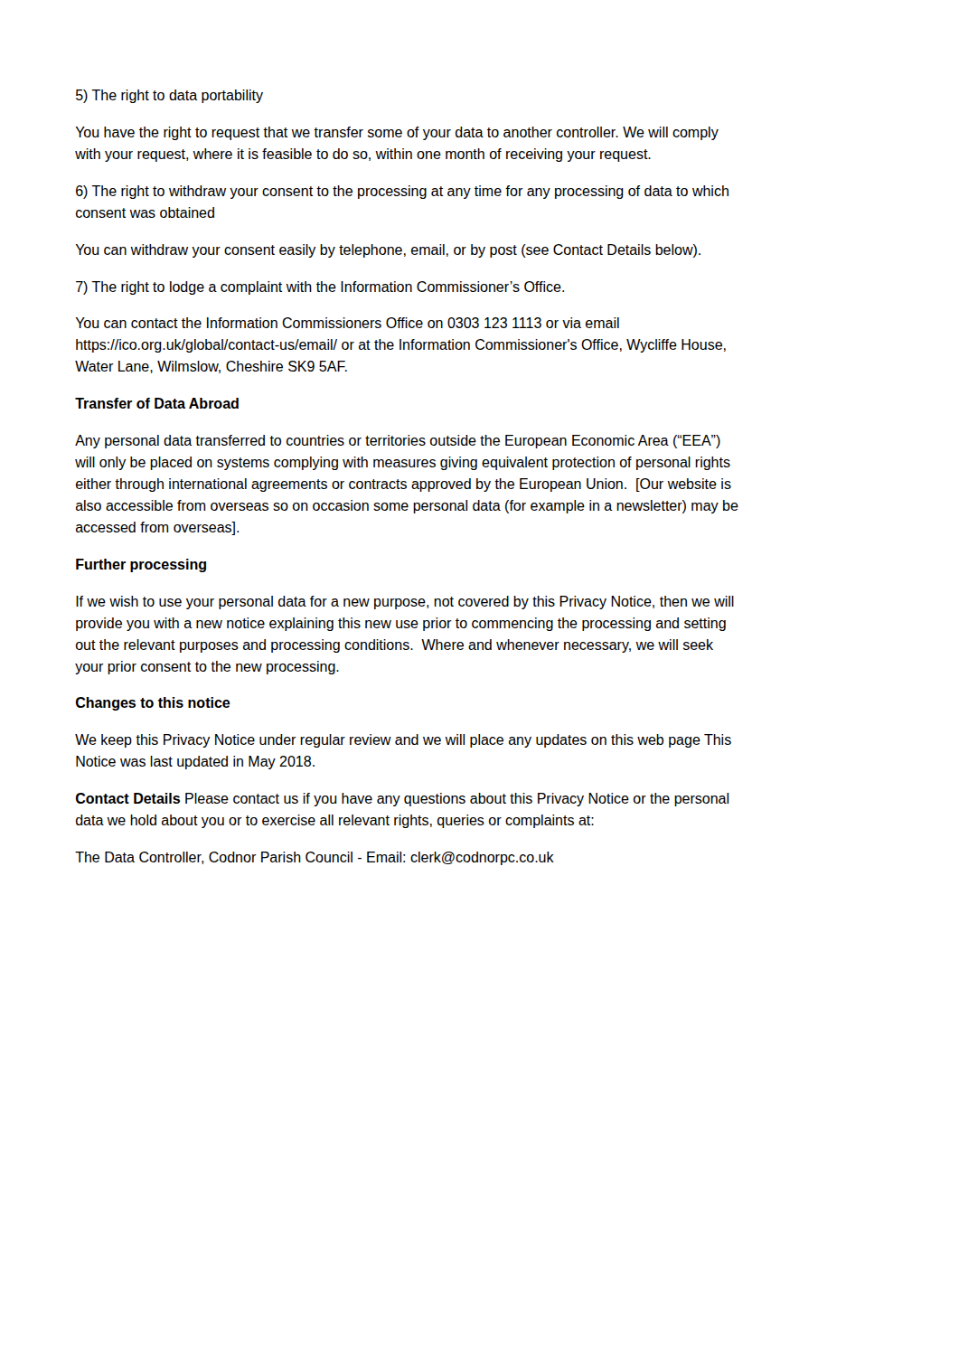5) The right to data portability
You have the right to request that we transfer some of your data to another controller. We will comply with your request, where it is feasible to do so, within one month of receiving your request.
6) The right to withdraw your consent to the processing at any time for any processing of data to which consent was obtained
You can withdraw your consent easily by telephone, email, or by post (see Contact Details below).
7) The right to lodge a complaint with the Information Commissioner’s Office.
You can contact the Information Commissioners Office on 0303 123 1113 or via email https://ico.org.uk/global/contact-us/email/ or at the Information Commissioner's Office, Wycliffe House, Water Lane, Wilmslow, Cheshire SK9 5AF.
Transfer of Data Abroad
Any personal data transferred to countries or territories outside the European Economic Area (“EEA”) will only be placed on systems complying with measures giving equivalent protection of personal rights either through international agreements or contracts approved by the European Union. [Our website is also accessible from overseas so on occasion some personal data (for example in a newsletter) may be accessed from overseas].
Further processing
If we wish to use your personal data for a new purpose, not covered by this Privacy Notice, then we will provide you with a new notice explaining this new use prior to commencing the processing and setting out the relevant purposes and processing conditions. Where and whenever necessary, we will seek your prior consent to the new processing.
Changes to this notice
We keep this Privacy Notice under regular review and we will place any updates on this web page This Notice was last updated in May 2018.
Contact Details Please contact us if you have any questions about this Privacy Notice or the personal data we hold about you or to exercise all relevant rights, queries or complaints at:
The Data Controller, Codnor Parish Council - Email: clerk@codnorpc.co.uk